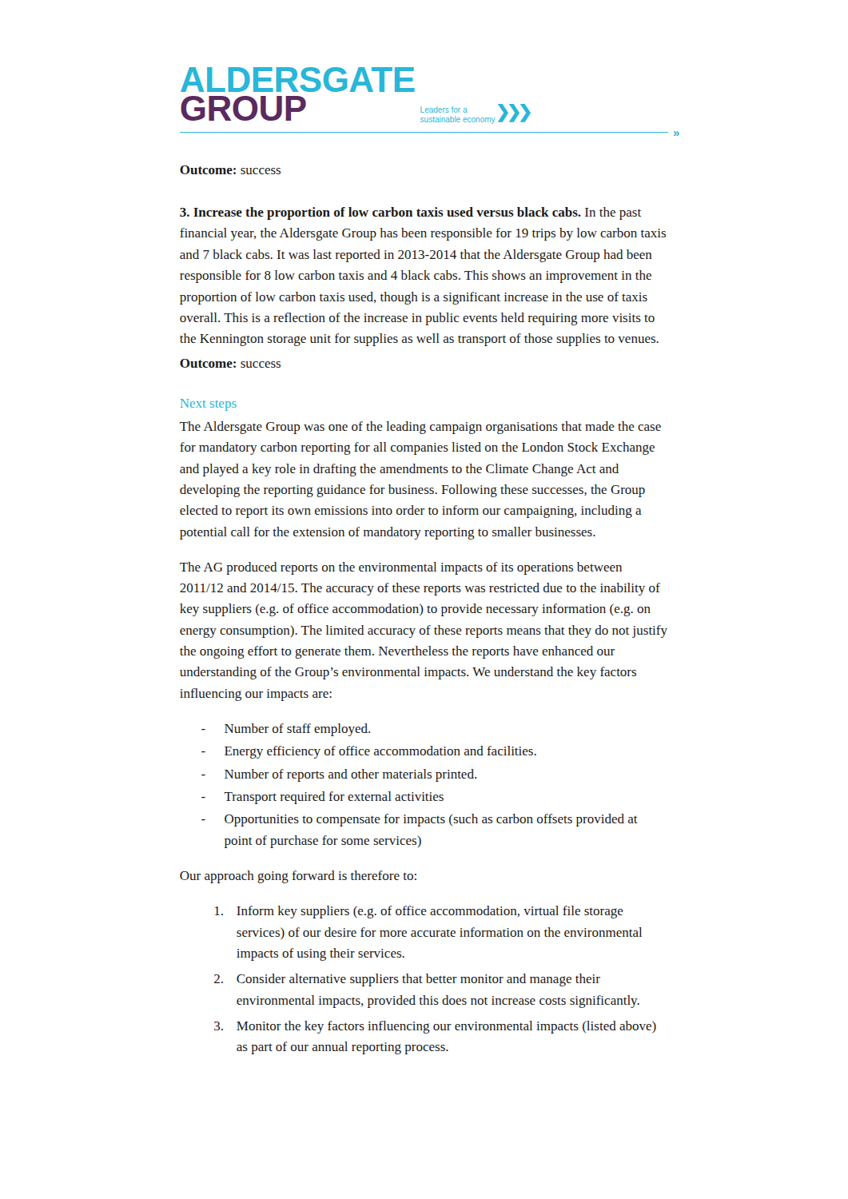Aldersgate Group
Leaders for a
sustainable economy❯❯❯
»
Outcome: success
3. Increase the proportion of low carbon taxis used versus black cabs. In the past financial year, the Aldersgate Group has been responsible for 19 trips by low carbon taxis and 7 black cabs. It was last reported in 2013-2014 that the Aldersgate Group had been responsible for 8 low carbon taxis and 4 black cabs. This shows an improvement in the proportion of low carbon taxis used, though is a significant increase in the use of taxis overall. This is a reflection of the increase in public events held requiring more visits to the Kennington storage unit for supplies as well as transport of those supplies to venues.
Outcome: success
Next steps
The Aldersgate Group was one of the leading campaign organisations that made the case for mandatory carbon reporting for all companies listed on the London Stock Exchange and played a key role in drafting the amendments to the Climate Change Act and developing the reporting guidance for business. Following these successes, the Group elected to report its own emissions into order to inform our campaigning, including a potential call for the extension of mandatory reporting to smaller businesses.
The AG produced reports on the environmental impacts of its operations between 2011/12 and 2014/15. The accuracy of these reports was restricted due to the inability of key suppliers (e.g. of office accommodation) to provide necessary information (e.g. on energy consumption). The limited accuracy of these reports means that they do not justify the ongoing effort to generate them. Nevertheless the reports have enhanced our understanding of the Group’s environmental impacts. We understand the key factors influencing our impacts are:
Number of staff employed.
Energy efficiency of office accommodation and facilities.
Number of reports and other materials printed.
Transport required for external activities
Opportunities to compensate for impacts (such as carbon offsets provided at point of purchase for some services)
Our approach going forward is therefore to:
Inform key suppliers (e.g. of office accommodation, virtual file storage services) of our desire for more accurate information on the environmental impacts of using their services.
Consider alternative suppliers that better monitor and manage their environmental impacts, provided this does not increase costs significantly.
Monitor the key factors influencing our environmental impacts (listed above) as part of our annual reporting process.